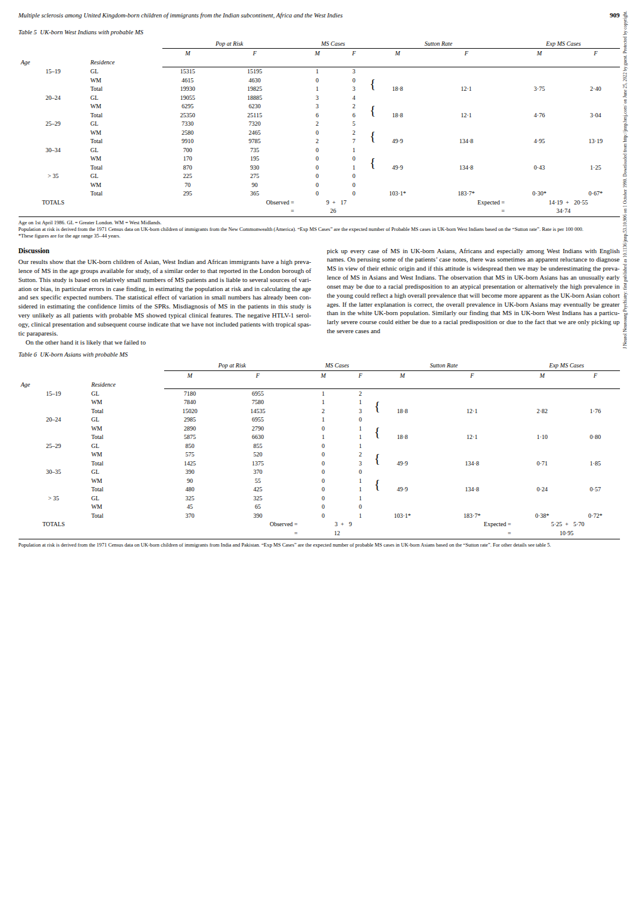Multiple sclerosis among United Kingdom-born children of immigrants from the Indian subcontinent, Africa and the West Indies 909
J Neurol Neurosurg Psychiatry: first published as 10.1136/jnnp.53.10.906 on 1 October 1990. Downloaded from http://jnnp.bmj.com/ on June 25, 2022 by guest. Protected by copyright.
Table 5 UK-born West Indians with probable MS
| | | Pop at Risk | MS Cases | Sutton Rate | Exp MS Cases |
| --- | --- | --- | --- | --- | --- |
| M | F | M | F | M | F | M | F |
| Age | Residence | |
| 15–19 | GL | 15315 | 15195 | 1 | 3 | | | 3·75 | 2·40 |
| | WM | 4615 | 4630 | 0 | 0 |
| | Total | 19930 | 19825 | 1 | 3 | 18·8 | 12·1 |
| 20–24 | GL | 19055 | 18885 | 3 | 4 | | | 4·76 | 3·04 |
| | WM | 6295 | 6230 | 3 | 2 |
| | Total | 25350 | 25115 | 6 | 6 | 18·8 | 12·1 |
| 25–29 | GL | 7330 | 7320 | 2 | 5 | | | 4·95 | 13·19 |
| | WM | 2580 | 2465 | 0 | 2 |
| | Total | 9910 | 9785 | 2 | 7 | 49·9 | 134·8 |
| 30–34 | GL | 700 | 735 | 0 | 1 | | | 0·43 | 1·25 |
| | WM | 170 | 195 | 0 | 0 |
| | Total | 870 | 930 | 0 | 1 | 49·9 | 134·8 |
| > 35 | GL | 225 | 275 | 0 | 0 | | | 0·30* | 0·67* |
| | WM | 70 | 90 | 0 | 0 |
| | Total | 295 | 365 | 0 | 0 | 103·1* | 183·7* |
| TOTALS | | | Observed = | 9 + | 17 | | Expected = | 14·19 + | 20·55 |
| | | | = | 26 | | = | 34·74 |
Age on 1st April 1986. GL = Greater London. WM = West Midlands.
Population at risk is derived from the 1971 Census data on UK-born children of immigrants from the New Commonwealth (America). “Exp MS Cases” are the expected number of Probable MS cases in UK-born West Indians based on the “Sutton rate”. Rate is per 100 000.
*These figures are for the age range 35–44 years.
Discussion
Our results show that the UK-born children of Asian, West Indian and African immigrants have a high prevalence of MS in the age groups available for study, of a similar order to that reported in the London borough of Sutton. This study is based on relatively small numbers of MS patients and is liable to several sources of variation or bias, in particular errors in case finding, in estimating the population at risk and in calculating the age and sex specific expected numbers. The statistical effect of variation in small numbers has already been considered in estimating the confidence limits of the SPRs. Misdiagnosis of MS in the patients in this study is very unlikely as all patients with probable MS showed typical clinical features. The negative HTLV-1 serology, clinical presentation and subsequent course indicate that we have not included patients with tropical spastic paraparesis.
On the other hand it is likely that we failed to
pick up every case of MS in UK-born Asians, Africans and especially among West Indians with English names. On perusing some of the patients’ case notes, there was sometimes an apparent reluctance to diagnose MS in view of their ethnic origin and if this attitude is widespread then we may be underestimating the prevalence of MS in Asians and West Indians. The observation that MS in UK-born Asians has an unusually early onset may be due to a racial predisposition to an atypical presentation or alternatively the high prevalence in the young could reflect a high overall prevalence that will become more apparent as the UK-born Asian cohort ages. If the latter explanation is correct, the overall prevalence in UK-born Asians may eventually be greater than in the white UK-born population. Similarly our finding that MS in UK-born West Indians has a particularly severe course could either be due to a racial predisposition or due to the fact that we are only picking up the severe cases and
Table 6 UK-born Asians with probable MS
| | | Pop at Risk | MS Cases | Sutton Rate | Exp MS Cases |
| --- | --- | --- | --- | --- | --- |
| M | F | M | F | M | F | M | F |
| Age | Residence | |
| 15–19 | GL | 7180 | 6955 | 1 | 2 | | | 2·82 | 1·76 |
| | WM | 7840 | 7580 | 1 | 1 |
| | Total | 15020 | 14535 | 2 | 3 | 18·8 | 12·1 |
| 20–24 | GL | 2985 | 6955 | 1 | 0 | | | 1·10 | 0·80 |
| | WM | 2890 | 2790 | 0 | 1 |
| | Total | 5875 | 6630 | 1 | 1 | 18·8 | 12·1 |
| 25–29 | GL | 850 | 855 | 0 | 1 | | | 0·71 | 1·85 |
| | WM | 575 | 520 | 0 | 2 |
| | Total | 1425 | 1375 | 0 | 3 | 49·9 | 134·8 |
| 30–35 | GL | 390 | 370 | 0 | 0 | | | 0·24 | 0·57 |
| | WM | 90 | 55 | 0 | 1 |
| | Total | 480 | 425 | 0 | 1 | 49·9 | 134·8 |
| > 35 | GL | 325 | 325 | 0 | 1 | | | 0·38* | 0·72* |
| | WM | 45 | 65 | 0 | 0 |
| | Total | 370 | 390 | 0 | 1 | 103·1* | 183·7* |
| TOTALS | | | Observed = | 3 + | 9 | | Expected = | 5·25 + | 5·70 |
| | | | = | 12 | | = | 10·95 |
Population at risk is derived from the 1971 Census data on UK-born children of immigrants from India and Pakistan. “Exp MS Cases” are the expected number of probable MS cases in UK-born Asians based on the “Sutton rate”. For other details see table 5.